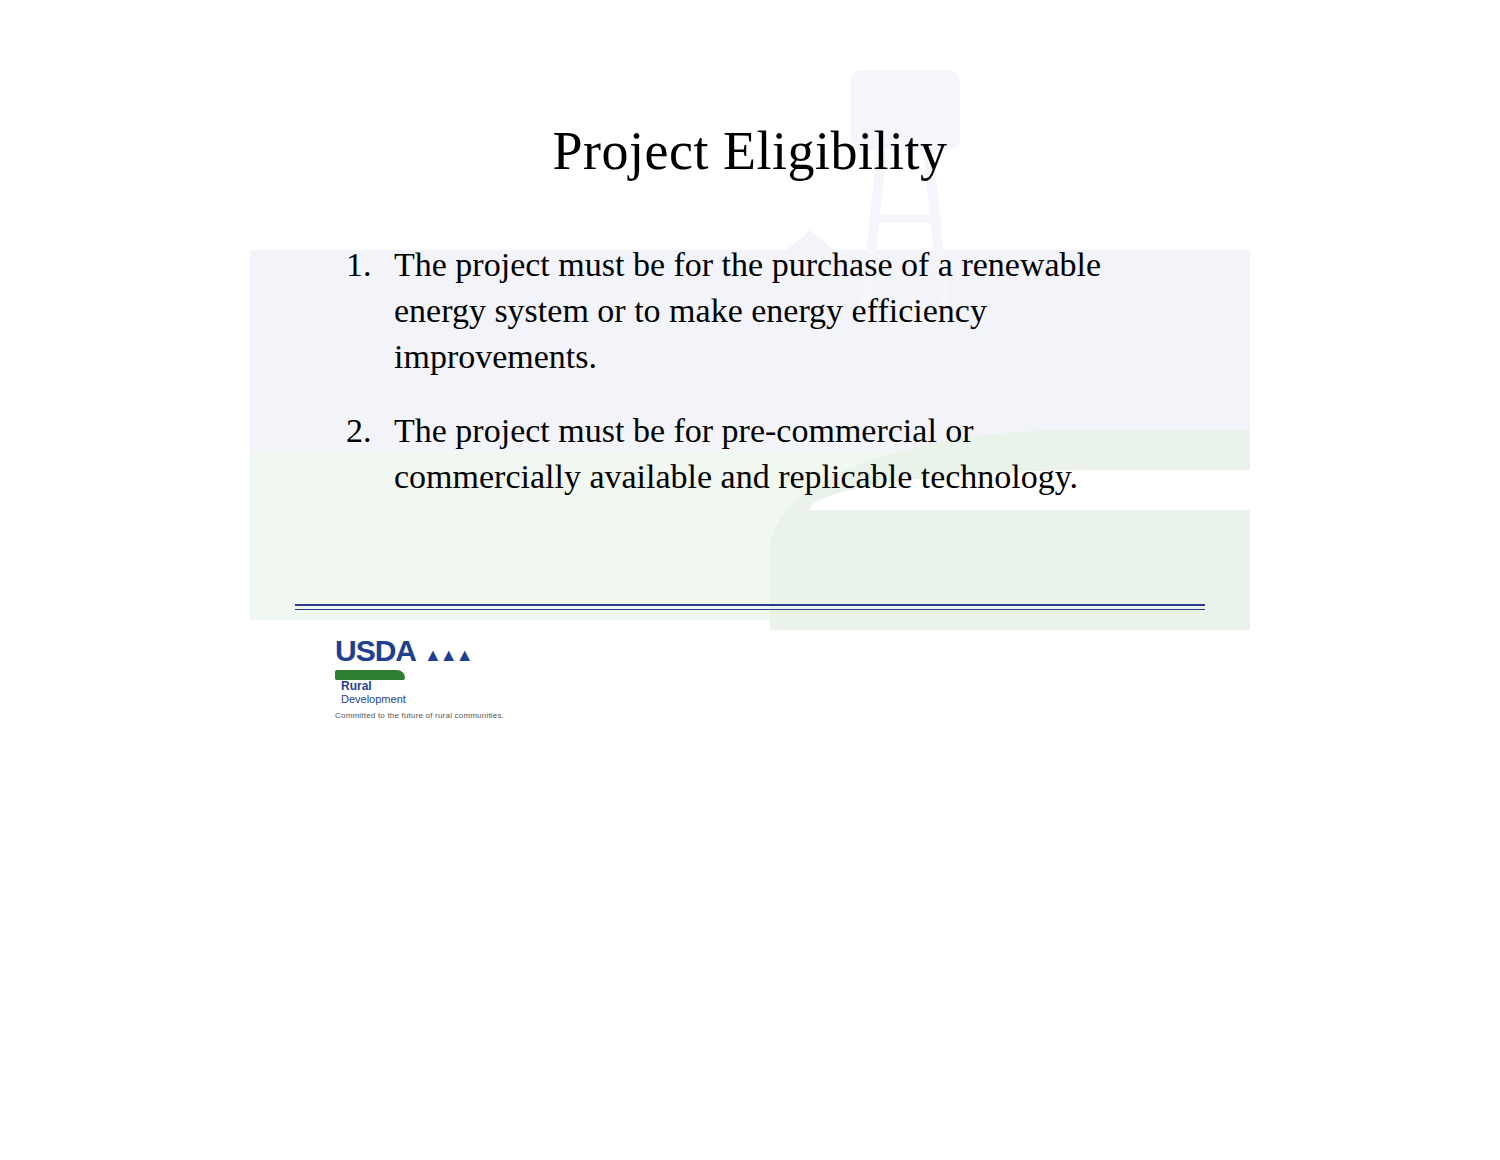Project Eligibility
The project must be for the purchase of a renewable energy system or to make energy efficiency improvements.
The project must be for pre-commercial or commercially available and replicable technology.
USDA ▲▲▲
Rural
Development
Committed to the future of rural communities.